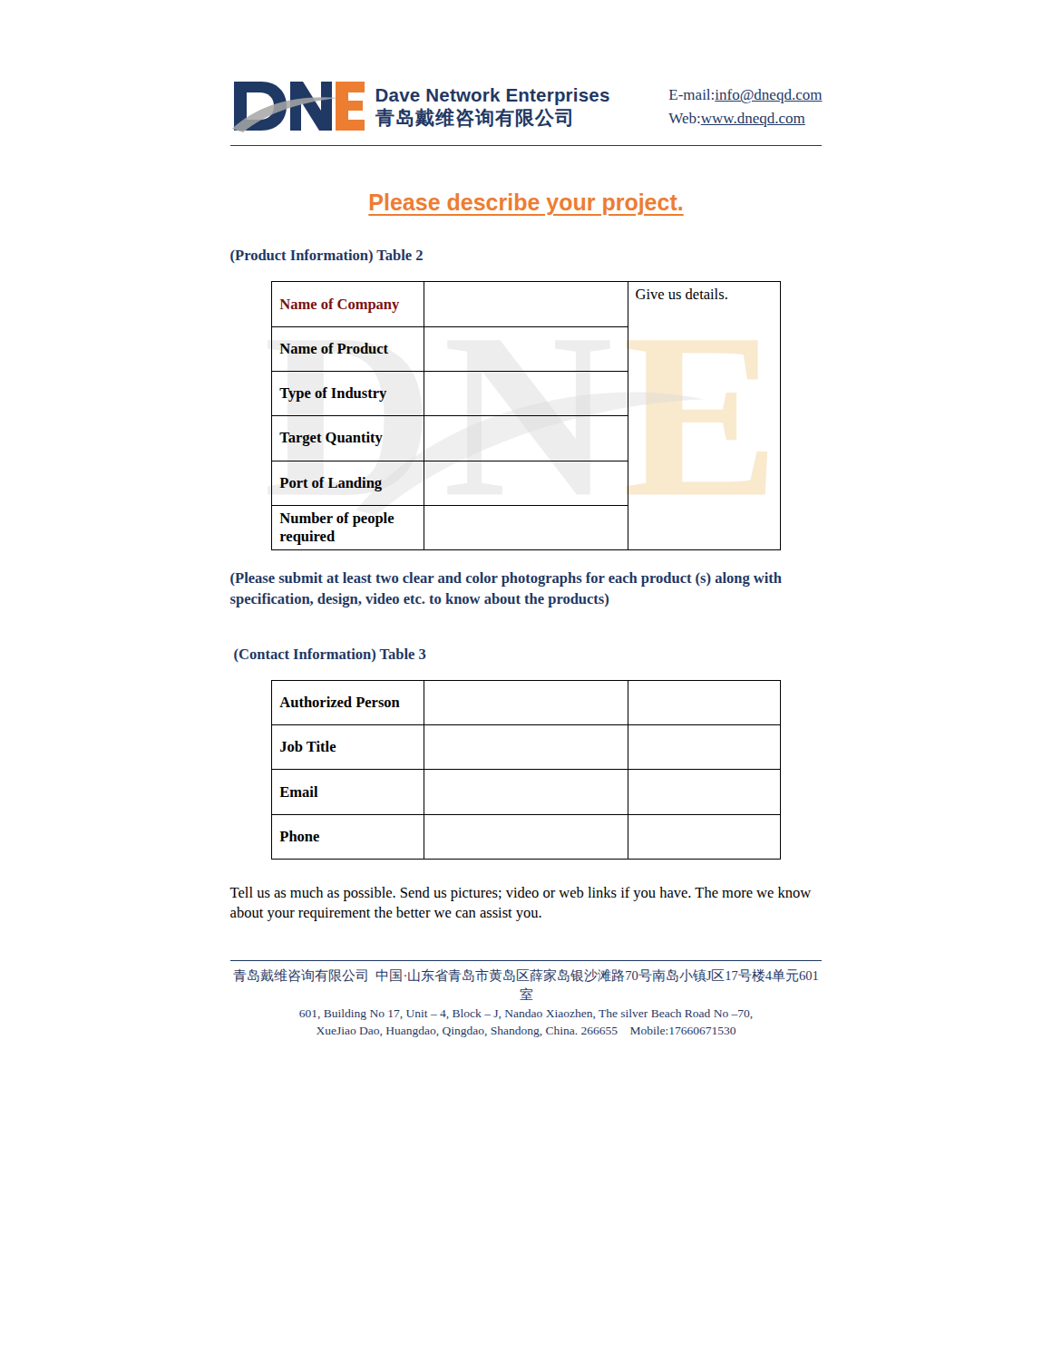DNE
Dave Network Enterprises
青岛戴维咨询有限公司
E-mail:info@dneqd.com
Web:www.dneqd.com
Please describe your project.
(Product Information) Table 2
| Name of Company | | Give us details. |
| Name of Product | |
| Type of Industry | |
| Target Quantity | |
| Port of Landing | |
| Number of people required | |
(Please submit at least two clear and color photographs for each product (s) along with specification, design, video etc. to know about the products)
(Contact Information) Table 3
| Authorized Person | | |
| Job Title | | |
| Email | | |
| Phone | | |
Tell us as much as possible. Send us pictures; video or web links if you have. The more we know about your requirement the better we can assist you.
青岛戴维咨询有限公司 中国·山东省青岛市黄岛区薛家岛银沙滩路70号南岛小镇J区17号楼4单元601室
601, Building No 17, Unit – 4, Block – J, Nandao Xiaozhen, The silver Beach Road No –70,
XueJiao Dao, Huangdao, Qingdao, Shandong, China. 266655 Mobile:17660671530